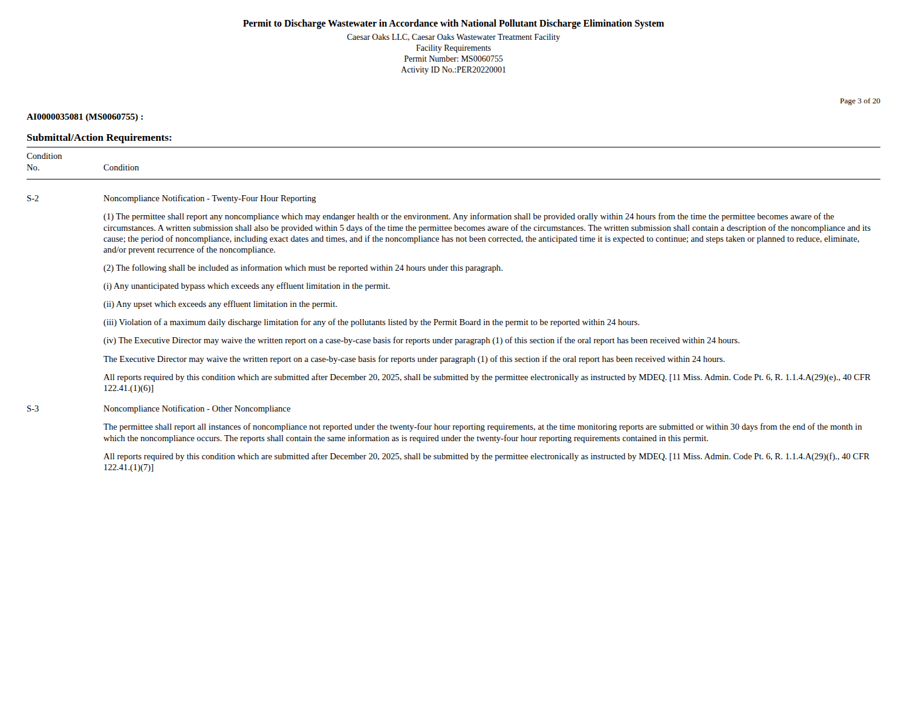Permit to Discharge Wastewater in Accordance with National Pollutant Discharge Elimination System
Caesar Oaks LLC, Caesar Oaks Wastewater Treatment Facility
Facility Requirements
Permit Number: MS0060755
Activity ID No.:PER20220001
Page 3 of 20
AI0000035081 (MS0060755) :
Submittal/Action Requirements:
| Condition No. | Condition |
| --- | --- |
| S-2 | Noncompliance Notification - Twenty-Four Hour Reporting (1) The permittee shall report any noncompliance which may endanger health or the environment. Any information shall be provided orally within 24 hours from the time the permittee becomes aware of the circumstances. A written submission shall also be provided within 5 days of the time the permittee becomes aware of the circumstances. The written submission shall contain a description of the noncompliance and its cause; the period of noncompliance, including exact dates and times, and if the noncompliance has not been corrected, the anticipated time it is expected to continue; and steps taken or planned to reduce, eliminate, and/or prevent recurrence of the noncompliance. (2) The following shall be included as information which must be reported within 24 hours under this paragraph. (i) Any unanticipated bypass which exceeds any effluent limitation in the permit. (ii) Any upset which exceeds any effluent limitation in the permit. (iii) Violation of a maximum daily discharge limitation for any of the pollutants listed by the Permit Board in the permit to be reported within 24 hours. (iv) The Executive Director may waive the written report on a case-by-case basis for reports under paragraph (1) of this section if the oral report has been received within 24 hours. The Executive Director may waive the written report on a case-by-case basis for reports under paragraph (1) of this section if the oral report has been received within 24 hours. All reports required by this condition which are submitted after December 20, 2025, shall be submitted by the permittee electronically as instructed by MDEQ. [11 Miss. Admin. Code Pt. 6, R. 1.1.4.A(29)(e)., 40 CFR 122.41.(1)(6)] |
| S-3 | Noncompliance Notification - Other Noncompliance The permittee shall report all instances of noncompliance not reported under the twenty-four hour reporting requirements, at the time monitoring reports are submitted or within 30 days from the end of the month in which the noncompliance occurs. The reports shall contain the same information as is required under the twenty-four hour reporting requirements contained in this permit. All reports required by this condition which are submitted after December 20, 2025, shall be submitted by the permittee electronically as instructed by MDEQ. [11 Miss. Admin. Code Pt. 6, R. 1.1.4.A(29)(f)., 40 CFR 122.41.(1)(7)] |